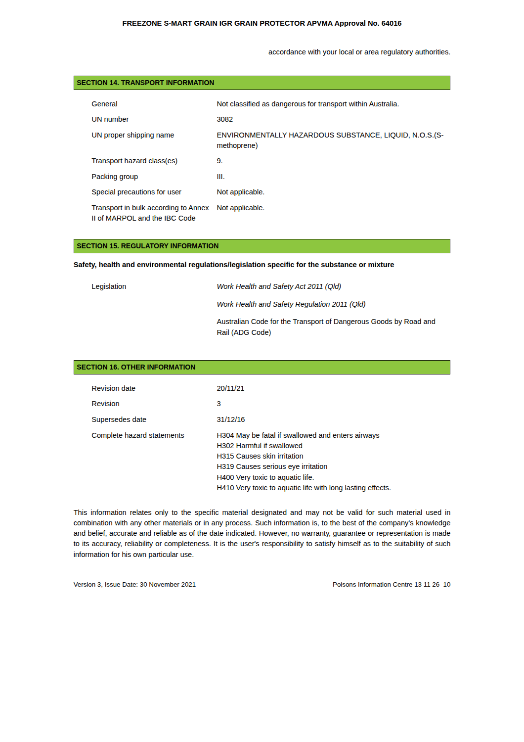FREEZONE S-MART GRAIN IGR GRAIN PROTECTOR APVMA Approval No. 64016
accordance with your local or area regulatory authorities.
Section 14. Transport Information
| General | Not classified as dangerous for transport within Australia. |
| UN number | 3082 |
| UN proper shipping name | ENVIRONMENTALLY HAZARDOUS SUBSTANCE, LIQUID, N.O.S.(S-methoprene) |
| Transport hazard class(es) | 9. |
| Packing group | III. |
| Special precautions for user | Not applicable. |
| Transport in bulk according to Annex II of MARPOL and the IBC Code | Not applicable. |
Section 15. Regulatory Information
Safety, health and environmental regulations/legislation specific for the substance or mixture
| Legislation | Work Health and Safety Act 2011 (Qld) Work Health and Safety Regulation 2011 (Qld) Australian Code for the Transport of Dangerous Goods by Road and Rail (ADG Code) |
Section 16. Other Information
| Revision date | 20/11/21 |
| Revision | 3 |
| Supersedes date | 31/12/16 |
| Complete hazard statements | H304 May be fatal if swallowed and enters airways H302 Harmful if swallowed H315 Causes skin irritation H319 Causes serious eye irritation H400 Very toxic to aquatic life. H410 Very toxic to aquatic life with long lasting effects. |
This information relates only to the specific material designated and may not be valid for such material used in combination with any other materials or in any process. Such information is, to the best of the company's knowledge and belief, accurate and reliable as of the date indicated. However, no warranty, guarantee or representation is made to its accuracy, reliability or completeness. It is the user's responsibility to satisfy himself as to the suitability of such information for his own particular use.
Version 3, Issue Date: 30 November 2021
Poisons Information Centre 13 11 26 10